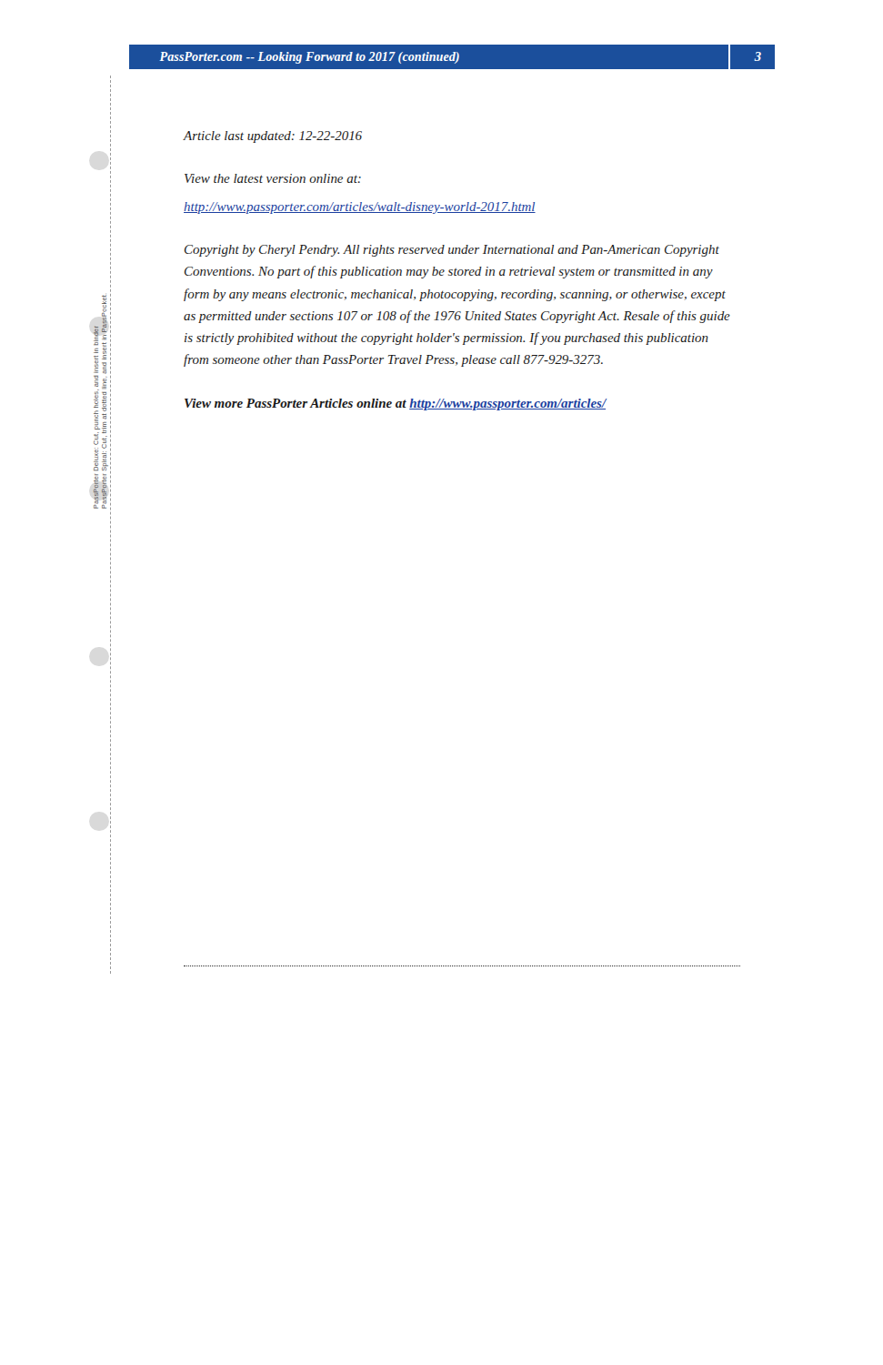PassPorter Deluxe: Cut, punch holes, and insert in binder PassPorter Spiral: Cut, trim at dotted line, and insert in PassPocket.
PassPorter.com -- Looking Forward to 2017 (continued)
3
Article last updated: 12-22-2016
View the latest version online at:
http://www.passporter.com/articles/walt-disney-world-2017.html
Copyright by Cheryl Pendry. All rights reserved under International and Pan-American Copyright Conventions. No part of this publication may be stored in a retrieval system or transmitted in any form by any means electronic, mechanical, photocopying, recording, scanning, or otherwise, except as permitted under sections 107 or 108 of the 1976 United States Copyright Act. Resale of this guide is strictly prohibited without the copyright holder's permission. If you purchased this publication from someone other than PassPorter Travel Press, please call 877-929-3273.
View more PassPorter Articles online at http://www.passporter.com/articles/